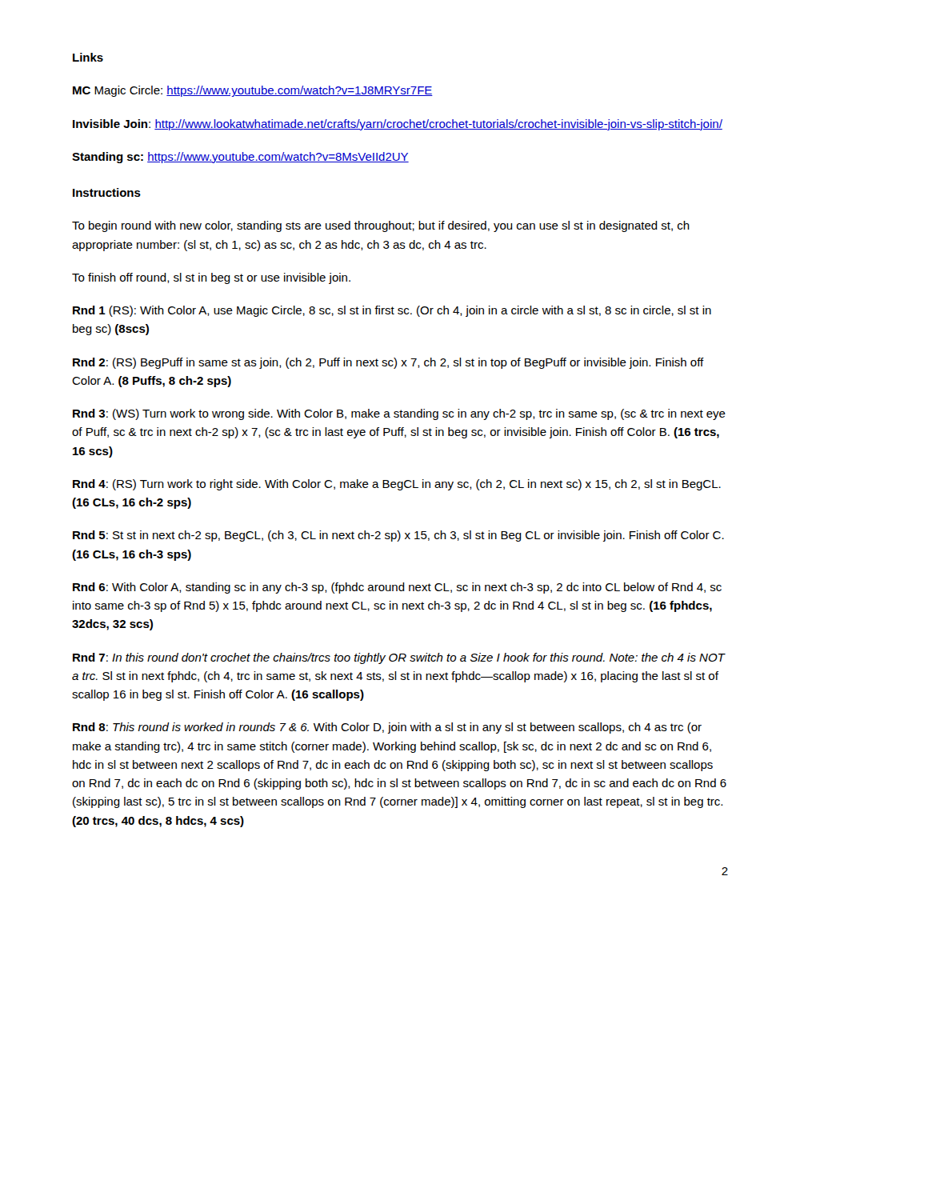Links
MC Magic Circle: https://www.youtube.com/watch?v=1J8MRYsr7FE
Invisible Join: http://www.lookatwhatimade.net/crafts/yarn/crochet/crochet-tutorials/crochet-invisible-join-vs-slip-stitch-join/
Standing sc: https://www.youtube.com/watch?v=8MsVeIId2UY
Instructions
To begin round with new color, standing sts are used throughout; but if desired, you can use sl st in designated st, ch appropriate number: (sl st, ch 1, sc) as sc, ch 2 as hdc, ch 3 as dc, ch 4 as trc.
To finish off round, sl st in beg st or use invisible join.
Rnd 1 (RS): With Color A, use Magic Circle, 8 sc, sl st in first sc. (Or ch 4, join in a circle with a sl st, 8 sc in circle, sl st in beg sc) (8scs)
Rnd 2: (RS) BegPuff in same st as join, (ch 2, Puff in next sc) x 7, ch 2, sl st in top of BegPuff or invisible join. Finish off Color A. (8 Puffs, 8 ch-2 sps)
Rnd 3: (WS) Turn work to wrong side. With Color B, make a standing sc in any ch-2 sp, trc in same sp, (sc & trc in next eye of Puff, sc & trc in next ch-2 sp) x 7, (sc & trc in last eye of Puff, sl st in beg sc, or invisible join. Finish off Color B. (16 trcs, 16 scs)
Rnd 4: (RS) Turn work to right side. With Color C, make a BegCL in any sc, (ch 2, CL in next sc) x 15, ch 2, sl st in BegCL. (16 CLs, 16 ch-2 sps)
Rnd 5: St st in next ch-2 sp, BegCL, (ch 3, CL in next ch-2 sp) x 15, ch 3, sl st in Beg CL or invisible join. Finish off Color C. (16 CLs, 16 ch-3 sps)
Rnd 6: With Color A, standing sc in any ch-3 sp, (fphdc around next CL, sc in next ch-3 sp, 2 dc into CL below of Rnd 4, sc into same ch-3 sp of Rnd 5) x 15, fphdc around next CL, sc in next ch-3 sp, 2 dc in Rnd 4 CL, sl st in beg sc. (16 fphdcs, 32dcs, 32 scs)
Rnd 7: In this round don't crochet the chains/trcs too tightly OR switch to a Size I hook for this round. Note: the ch 4 is NOT a trc. Sl st in next fphdc, (ch 4, trc in same st, sk next 4 sts, sl st in next fphdc—scallop made) x 16, placing the last sl st of scallop 16 in beg sl st. Finish off Color A. (16 scallops)
Rnd 8: This round is worked in rounds 7 & 6. With Color D, join with a sl st in any sl st between scallops, ch 4 as trc (or make a standing trc), 4 trc in same stitch (corner made). Working behind scallop, [sk sc, dc in next 2 dc and sc on Rnd 6, hdc in sl st between next 2 scallops of Rnd 7, dc in each dc on Rnd 6 (skipping both sc), sc in next sl st between scallops on Rnd 7, dc in each dc on Rnd 6 (skipping both sc), hdc in sl st between scallops on Rnd 7, dc in sc and each dc on Rnd 6 (skipping last sc), 5 trc in sl st between scallops on Rnd 7 (corner made)] x 4, omitting corner on last repeat, sl st in beg trc. (20 trcs, 40 dcs, 8 hdcs, 4 scs)
2